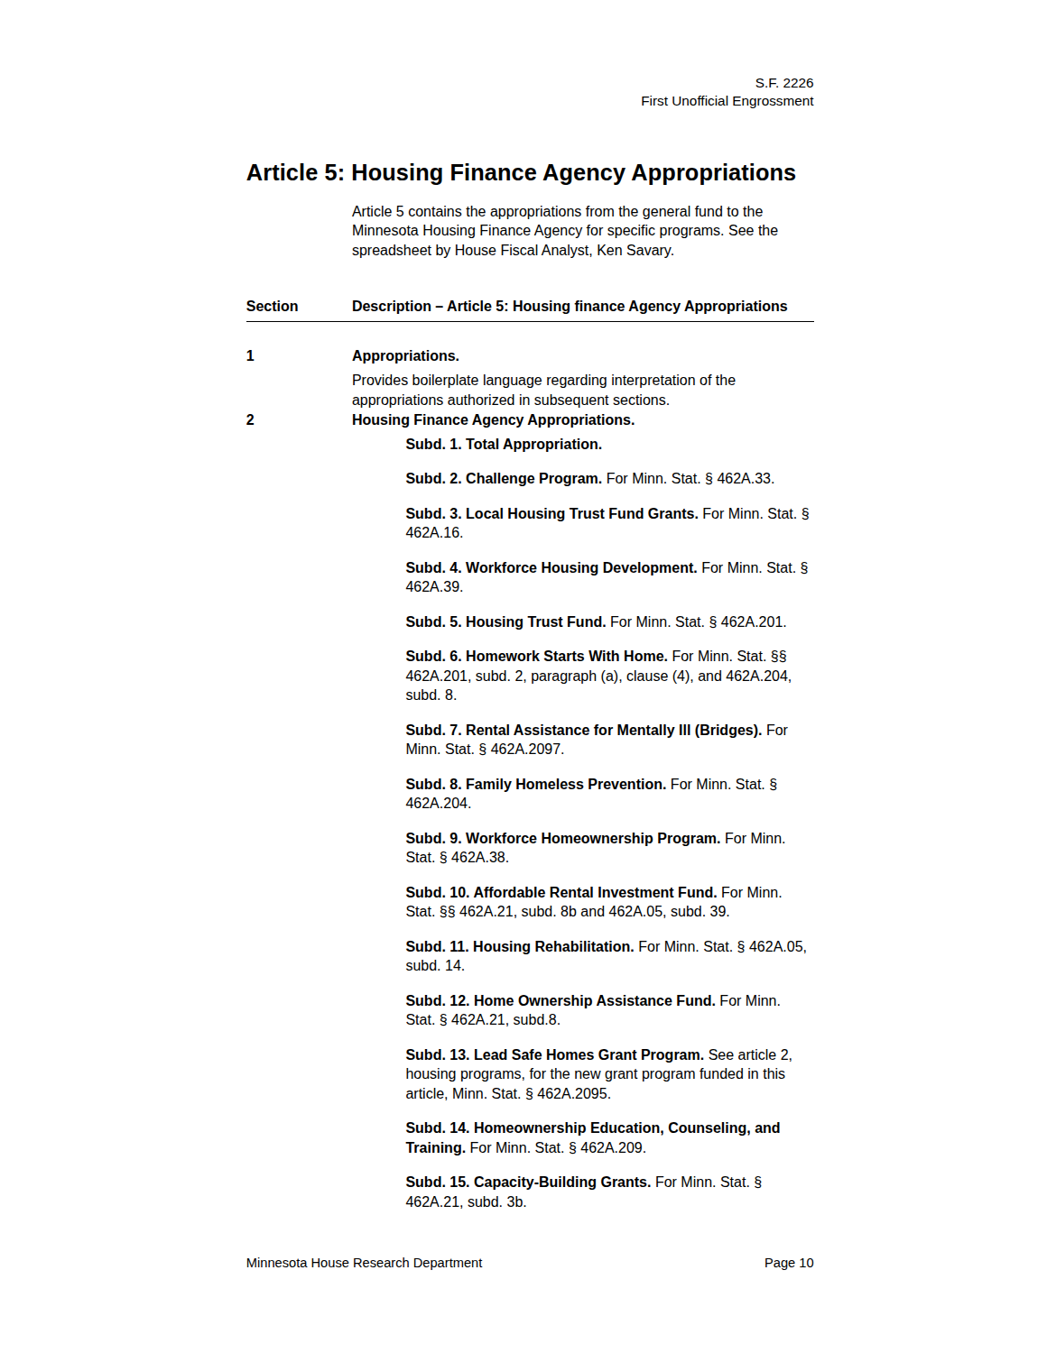S.F. 2226
First Unofficial Engrossment
Article 5: Housing Finance Agency Appropriations
Article 5 contains the appropriations from the general fund to the Minnesota Housing Finance Agency for specific programs. See the spreadsheet by House Fiscal Analyst, Ken Savary.
| Section | Description – Article 5: Housing finance Agency Appropriations |
| --- | --- |
| 1 | Appropriations. Provides boilerplate language regarding interpretation of the appropriations authorized in subsequent sections. |
| 2 | Housing Finance Agency Appropriations. Subd. 1. Total Appropriation. Subd. 2. Challenge Program. For Minn. Stat. § 462A.33. Subd. 3. Local Housing Trust Fund Grants. For Minn. Stat. § 462A.16. Subd. 4. Workforce Housing Development. For Minn. Stat. § 462A.39. Subd. 5. Housing Trust Fund. For Minn. Stat. § 462A.201. Subd. 6. Homework Starts With Home. For Minn. Stat. §§ 462A.201, subd. 2, paragraph (a), clause (4), and 462A.204, subd. 8. Subd. 7. Rental Assistance for Mentally Ill (Bridges). For Minn. Stat. § 462A.2097. Subd. 8. Family Homeless Prevention. For Minn. Stat. § 462A.204. Subd. 9. Workforce Homeownership Program. For Minn. Stat. § 462A.38. Subd. 10. Affordable Rental Investment Fund. For Minn. Stat. §§ 462A.21, subd. 8b and 462A.05, subd. 39. Subd. 11. Housing Rehabilitation. For Minn. Stat. § 462A.05, subd. 14. Subd. 12. Home Ownership Assistance Fund. For Minn. Stat. § 462A.21, subd.8. Subd. 13. Lead Safe Homes Grant Program. See article 2, housing programs, for the new grant program funded in this article, Minn. Stat. § 462A.2095. Subd. 14. Homeownership Education, Counseling, and Training. For Minn. Stat. § 462A.209. Subd. 15. Capacity-Building Grants. For Minn. Stat. § 462A.21, subd. 3b. |
Minnesota House Research Department Page 10